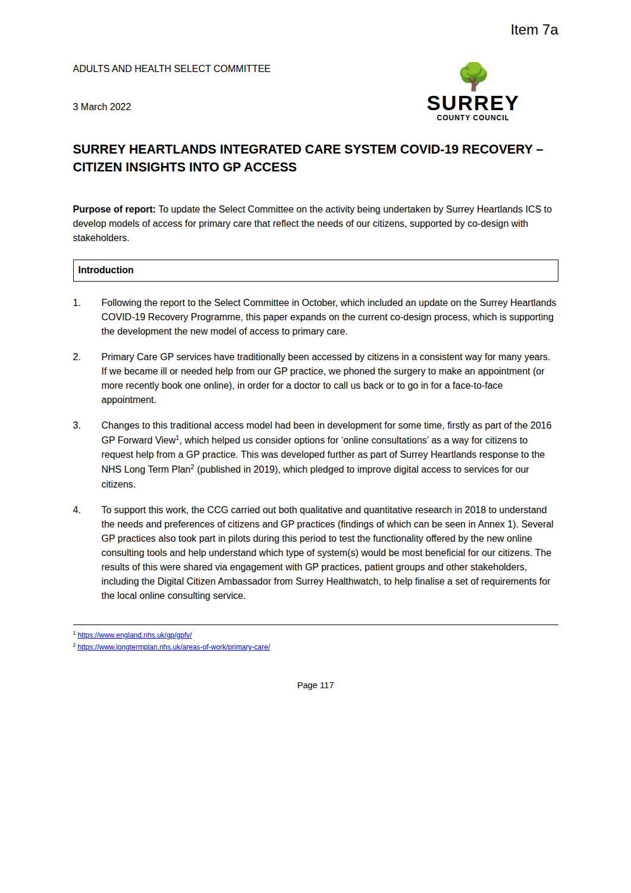Item 7a
ADULTS AND HEALTH SELECT COMMITTEE
3 March 2022
🌳 SURREY COUNTY COUNCIL
SURREY HEARTLANDS INTEGRATED CARE SYSTEM COVID-19 RECOVERY – CITIZEN INSIGHTS INTO GP ACCESS
Purpose of report: To update the Select Committee on the activity being undertaken by Surrey Heartlands ICS to develop models of access for primary care that reflect the needs of our citizens, supported by co-design with stakeholders.
Introduction
Following the report to the Select Committee in October, which included an update on the Surrey Heartlands COVID-19 Recovery Programme, this paper expands on the current co-design process, which is supporting the development the new model of access to primary care.
Primary Care GP services have traditionally been accessed by citizens in a consistent way for many years. If we became ill or needed help from our GP practice, we phoned the surgery to make an appointment (or more recently book one online), in order for a doctor to call us back or to go in for a face-to-face appointment.
Changes to this traditional access model had been in development for some time, firstly as part of the 2016 GP Forward View1, which helped us consider options for ‘online consultations’ as a way for citizens to request help from a GP practice. This was developed further as part of Surrey Heartlands response to the NHS Long Term Plan2 (published in 2019), which pledged to improve digital access to services for our citizens.
To support this work, the CCG carried out both qualitative and quantitative research in 2018 to understand the needs and preferences of citizens and GP practices (findings of which can be seen in Annex 1). Several GP practices also took part in pilots during this period to test the functionality offered by the new online consulting tools and help understand which type of system(s) would be most beneficial for our citizens. The results of this were shared via engagement with GP practices, patient groups and other stakeholders, including the Digital Citizen Ambassador from Surrey Healthwatch, to help finalise a set of requirements for the local online consulting service.
1 https://www.england.nhs.uk/gp/gpfv/
2 https://www.longtermplan.nhs.uk/areas-of-work/primary-care/
Page 117